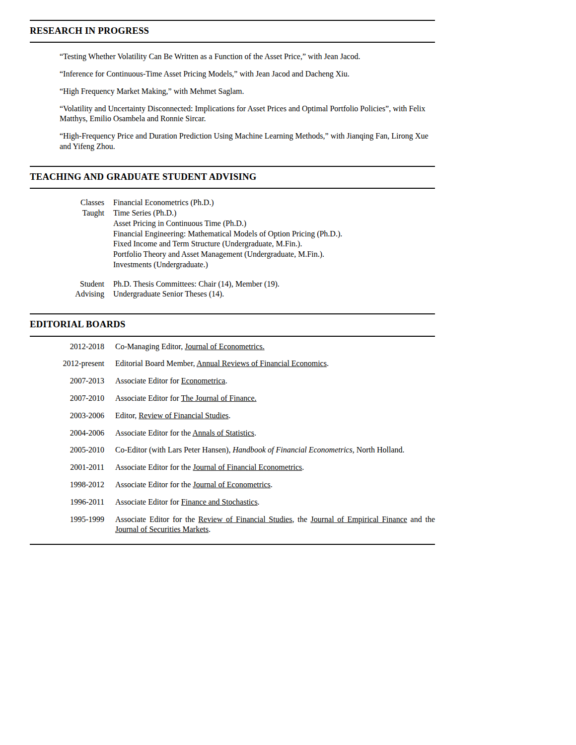RESEARCH IN PROGRESS
“Testing Whether Volatility Can Be Written as a Function of the Asset Price,” with Jean Jacod.
“Inference for Continuous-Time Asset Pricing Models,” with Jean Jacod and Dacheng Xiu.
“High Frequency Market Making,” with Mehmet Saglam.
“Volatility and Uncertainty Disconnected: Implications for Asset Prices and Optimal Portfolio Policies”, with Felix Matthys, Emilio Osambela and Ronnie Sircar.
“High-Frequency Price and Duration Prediction Using Machine Learning Methods,” with Jianqing Fan, Lirong Xue and Yifeng Zhou.
TEACHING AND GRADUATE STUDENT ADVISING
| Classes Taught | Financial Econometrics (Ph.D.) Time Series (Ph.D.) Asset Pricing in Continuous Time (Ph.D.) Financial Engineering: Mathematical Models of Option Pricing (Ph.D.). Fixed Income and Term Structure (Undergraduate, M.Fin.). Portfolio Theory and Asset Management (Undergraduate, M.Fin.). Investments (Undergraduate.) |
| Student Advising | Ph.D. Thesis Committees: Chair (14), Member (19). Undergraduate Senior Theses (14). |
EDITORIAL BOARDS
| 2012-2018 | Co-Managing Editor, Journal of Econometrics. |
| 2012-present | Editorial Board Member, Annual Reviews of Financial Economics . |
| 2007-2013 | Associate Editor for Econometrica . |
| 2007-2010 | Associate Editor for The Journal of Finance. |
| 2003-2006 | Editor, Review of Financial Studies . |
| 2004-2006 | Associate Editor for the Annals of Statistics . |
| 2005-2010 | Co-Editor (with Lars Peter Hansen), Handbook of Financial Econometrics, North Holland. |
| 2001-2011 | Associate Editor for the Journal of Financial Econometrics . |
| 1998-2012 | Associate Editor for the Journal of Econometrics . |
| 1996-2011 | Associate Editor for Finance and Stochastics . |
| 1995-1999 | Associate Editor for the Review of Financial Studies , the Journal of Empirical Finance and the Journal of Securities Markets . |